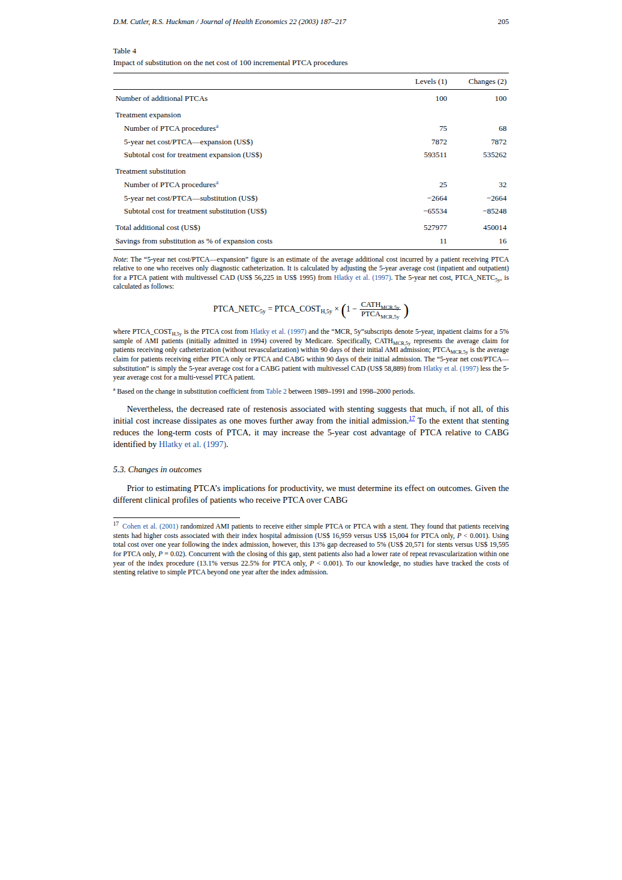D.M. Cutler, R.S. Huckman / Journal of Health Economics 22 (2003) 187–217 205
Table 4
Impact of substitution on the net cost of 100 incremental PTCA procedures
| | Levels (1) | Changes (2) |
| --- | --- | --- |
| Number of additional PTCAs | 100 | 100 |
| Treatment expansion | | |
| Number of PTCA procedures a | 75 | 68 |
| 5-year net cost/PTCA—expansion (US$) | 7872 | 7872 |
| Subtotal cost for treatment expansion (US$) | 593511 | 535262 |
| Treatment substitution | | |
| Number of PTCA procedures a | 25 | 32 |
| 5-year net cost/PTCA—substitution (US$) | −2664 | −2664 |
| Subtotal cost for treatment substitution (US$) | −65534 | −85248 |
| Total additional cost (US$) | 527977 | 450014 |
| Savings from substitution as % of expansion costs | 11 | 16 |
Note: The “5-year net cost/PTCA—expansion” figure is an estimate of the average additional cost incurred by a patient receiving PTCA relative to one who receives only diagnostic catheterization. It is calculated by adjusting the 5-year average cost (inpatient and outpatient) for a PTCA patient with multivessel CAD (US$ 56,225 in US$ 1995) from Hlatky et al. (1997). The 5-year net cost, PTCA_NETC5y, is calculated as follows:
PTCA_NETC5y = PTCA_COSTH,5y × (1 − CATHMCR,5y PTCAMCR,5y )
where PTCA_COSTH,5y is the PTCA cost from Hlatky et al. (1997) and the “MCR, 5y”subscripts denote 5-year, inpatient claims for a 5% sample of AMI patients (initially admitted in 1994) covered by Medicare. Specifically, CATHMCR,5y represents the average claim for patients receiving only catheterization (without revascularization) within 90 days of their initial AMI admission; PTCAMCR,5y is the average claim for patients receiving either PTCA only or PTCA and CABG within 90 days of their initial admission. The “5-year net cost/PTCA—substitution” is simply the 5-year average cost for a CABG patient with multivessel CAD (US$ 58,889) from Hlatky et al. (1997) less the 5-year average cost for a multi-vessel PTCA patient.
a Based on the change in substitution coefficient from Table 2 between 1989–1991 and 1998–2000 periods.
Nevertheless, the decreased rate of restenosis associated with stenting suggests that much, if not all, of this initial cost increase dissipates as one moves further away from the initial admission.17 To the extent that stenting reduces the long-term costs of PTCA, it may increase the 5-year cost advantage of PTCA relative to CABG identified by Hlatky et al. (1997).
5.3. Changes in outcomes
Prior to estimating PTCA’s implications for productivity, we must determine its effect on outcomes. Given the different clinical profiles of patients who receive PTCA over CABG
17 Cohen et al. (2001) randomized AMI patients to receive either simple PTCA or PTCA with a stent. They found that patients receiving stents had higher costs associated with their index hospital admission (US$ 16,959 versus US$ 15,004 for PTCA only, P < 0.001). Using total cost over one year following the index admission, however, this 13% gap decreased to 5% (US$ 20,571 for stents versus US$ 19,595 for PTCA only, P = 0.02). Concurrent with the closing of this gap, stent patients also had a lower rate of repeat revascularization within one year of the index procedure (13.1% versus 22.5% for PTCA only, P < 0.001). To our knowledge, no studies have tracked the costs of stenting relative to simple PTCA beyond one year after the index admission.